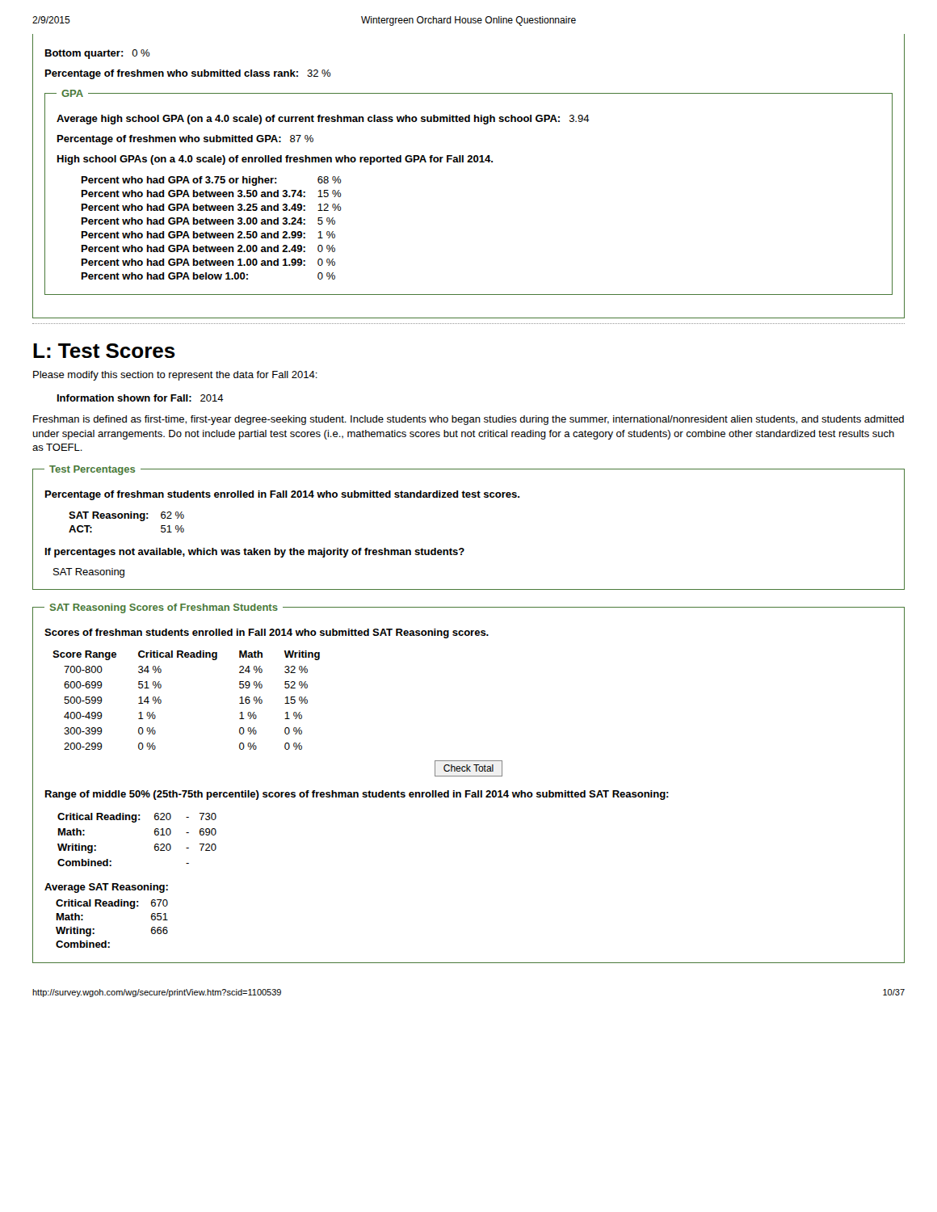2/9/2015
Wintergreen Orchard House Online Questionnaire
Bottom quarter: 0 %
Percentage of freshmen who submitted class rank: 32 %
GPA
Average high school GPA (on a 4.0 scale) of current freshman class who submitted high school GPA: 3.94
Percentage of freshmen who submitted GPA: 87 %
High school GPAs (on a 4.0 scale) of enrolled freshmen who reported GPA for Fall 2014.
| Percent who had GPA of 3.75 or higher: | 68 % |
| Percent who had GPA between 3.50 and 3.74: | 15 % |
| Percent who had GPA between 3.25 and 3.49: | 12 % |
| Percent who had GPA between 3.00 and 3.24: | 5 % |
| Percent who had GPA between 2.50 and 2.99: | 1 % |
| Percent who had GPA between 2.00 and 2.49: | 0 % |
| Percent who had GPA between 1.00 and 1.99: | 0 % |
| Percent who had GPA below 1.00: | 0 % |
L: Test Scores
Please modify this section to represent the data for Fall 2014:
Information shown for Fall: 2014
Freshman is defined as first-time, first-year degree-seeking student. Include students who began studies during the summer, international/nonresident alien students, and students admitted under special arrangements. Do not include partial test scores (i.e., mathematics scores but not critical reading for a category of students) or combine other standardized test results such as TOEFL.
Test Percentages
Percentage of freshman students enrolled in Fall 2014 who submitted standardized test scores.
| SAT Reasoning: | 62 % |
| ACT: | 51 % |
If percentages not available, which was taken by the majority of freshman students?
SAT Reasoning
SAT Reasoning Scores of Freshman Students
Scores of freshman students enrolled in Fall 2014 who submitted SAT Reasoning scores.
| Score Range | Critical Reading | Math | Writing |
| --- | --- | --- | --- |
| 700-800 | 34 % | 24 % | 32 % |
| 600-699 | 51 % | 59 % | 52 % |
| 500-599 | 14 % | 16 % | 15 % |
| 400-499 | 1 % | 1 % | 1 % |
| 300-399 | 0 % | 0 % | 0 % |
| 200-299 | 0 % | 0 % | 0 % |
Check Total
Range of middle 50% (25th-75th percentile) scores of freshman students enrolled in Fall 2014 who submitted SAT Reasoning:
| Critical Reading: | 620 | - | 730 |
| Math: | 610 | - | 690 |
| Writing: | 620 | - | 720 |
| Combined: | | - | |
Average SAT Reasoning:
| Critical Reading: | 670 |
| Math: | 651 |
| Writing: | 666 |
| Combined: | |
http://survey.wgoh.com/wg/secure/printView.htm?scid=1100539
10/37